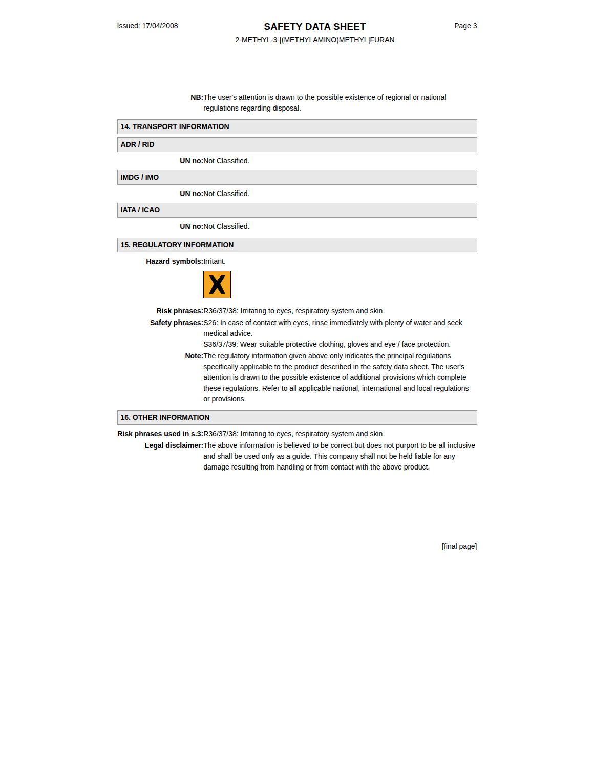Issued: 17/04/2008
SAFETY DATA SHEET
2-METHYL-3-[(METHYLAMINO)METHYL]FURAN
Page 3
| NB: | The user's attention is drawn to the possible existence of regional or national regulations regarding disposal. |
14. TRANSPORT INFORMATION
ADR / RID
| UN no: | Not Classified. |
IMDG / IMO
| UN no: | Not Classified. |
IATA / ICAO
| UN no: | Not Classified. |
15. REGULATORY INFORMATION
| Hazard symbols: | Irritant. |
| Risk phrases: | R36/37/38: Irritating to eyes, respiratory system and skin. |
| Safety phrases: | S26: In case of contact with eyes, rinse immediately with plenty of water and seek medical advice. S36/37/39: Wear suitable protective clothing, gloves and eye / face protection. |
| Note: | The regulatory information given above only indicates the principal regulations specifically applicable to the product described in the safety data sheet. The user's attention is drawn to the possible existence of additional provisions which complete these regulations. Refer to all applicable national, international and local regulations or provisions. |
16. OTHER INFORMATION
| Risk phrases used in s.3: | R36/37/38: Irritating to eyes, respiratory system and skin. |
| Legal disclaimer: | The above information is believed to be correct but does not purport to be all inclusive and shall be used only as a guide. This company shall not be held liable for any damage resulting from handling or from contact with the above product. |
[final page]